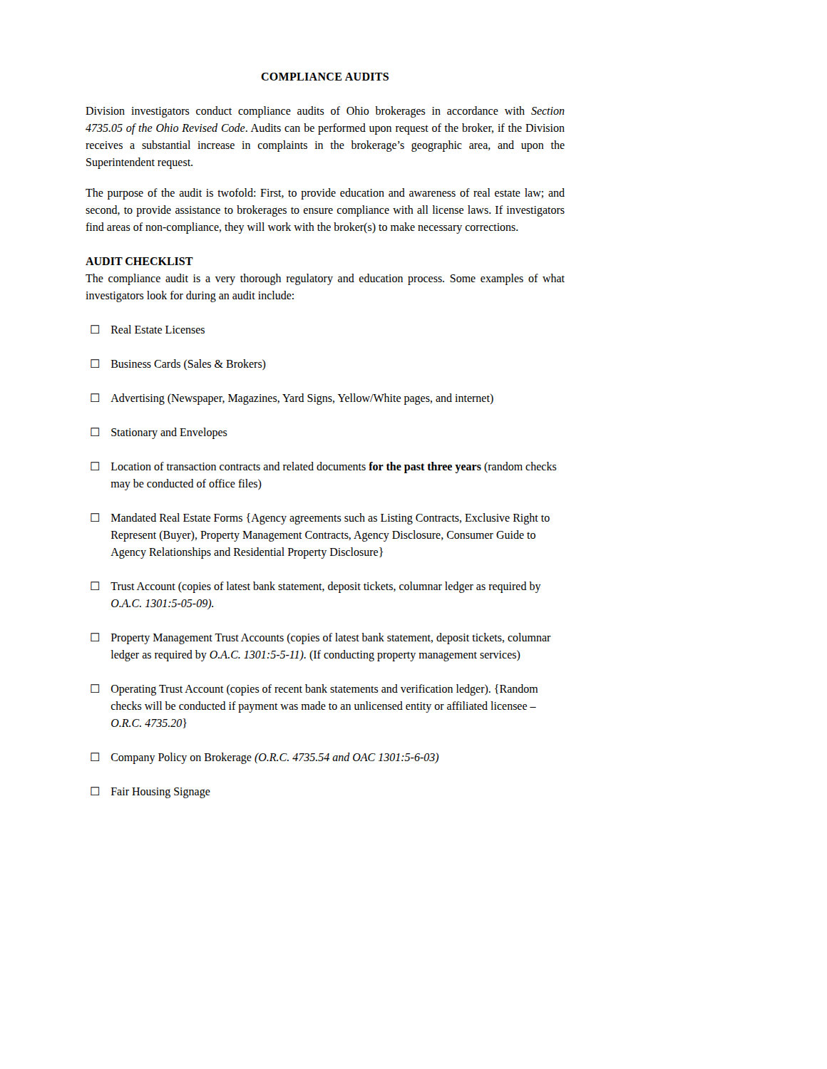COMPLIANCE AUDITS
Division investigators conduct compliance audits of Ohio brokerages in accordance with Section 4735.05 of the Ohio Revised Code. Audits can be performed upon request of the broker, if the Division receives a substantial increase in complaints in the brokerage’s geographic area, and upon the Superintendent request.
The purpose of the audit is twofold: First, to provide education and awareness of real estate law; and second, to provide assistance to brokerages to ensure compliance with all license laws. If investigators find areas of non-compliance, they will work with the broker(s) to make necessary corrections.
AUDIT CHECKLIST
The compliance audit is a very thorough regulatory and education process. Some examples of what investigators look for during an audit include:
Real Estate Licenses
Business Cards (Sales & Brokers)
Advertising (Newspaper, Magazines, Yard Signs, Yellow/White pages, and internet)
Stationary and Envelopes
Location of transaction contracts and related documents for the past three years (random checks may be conducted of office files)
Mandated Real Estate Forms {Agency agreements such as Listing Contracts, Exclusive Right to Represent (Buyer), Property Management Contracts, Agency Disclosure, Consumer Guide to Agency Relationships and Residential Property Disclosure}
Trust Account (copies of latest bank statement, deposit tickets, columnar ledger as required by O.A.C. 1301:5-05-09).
Property Management Trust Accounts (copies of latest bank statement, deposit tickets, columnar ledger as required by O.A.C. 1301:5-5-11). (If conducting property management services)
Operating Trust Account (copies of recent bank statements and verification ledger). {Random checks will be conducted if payment was made to an unlicensed entity or affiliated licensee –O.R.C. 4735.20}
Company Policy on Brokerage (O.R.C. 4735.54 and OAC 1301:5-6-03)
Fair Housing Signage